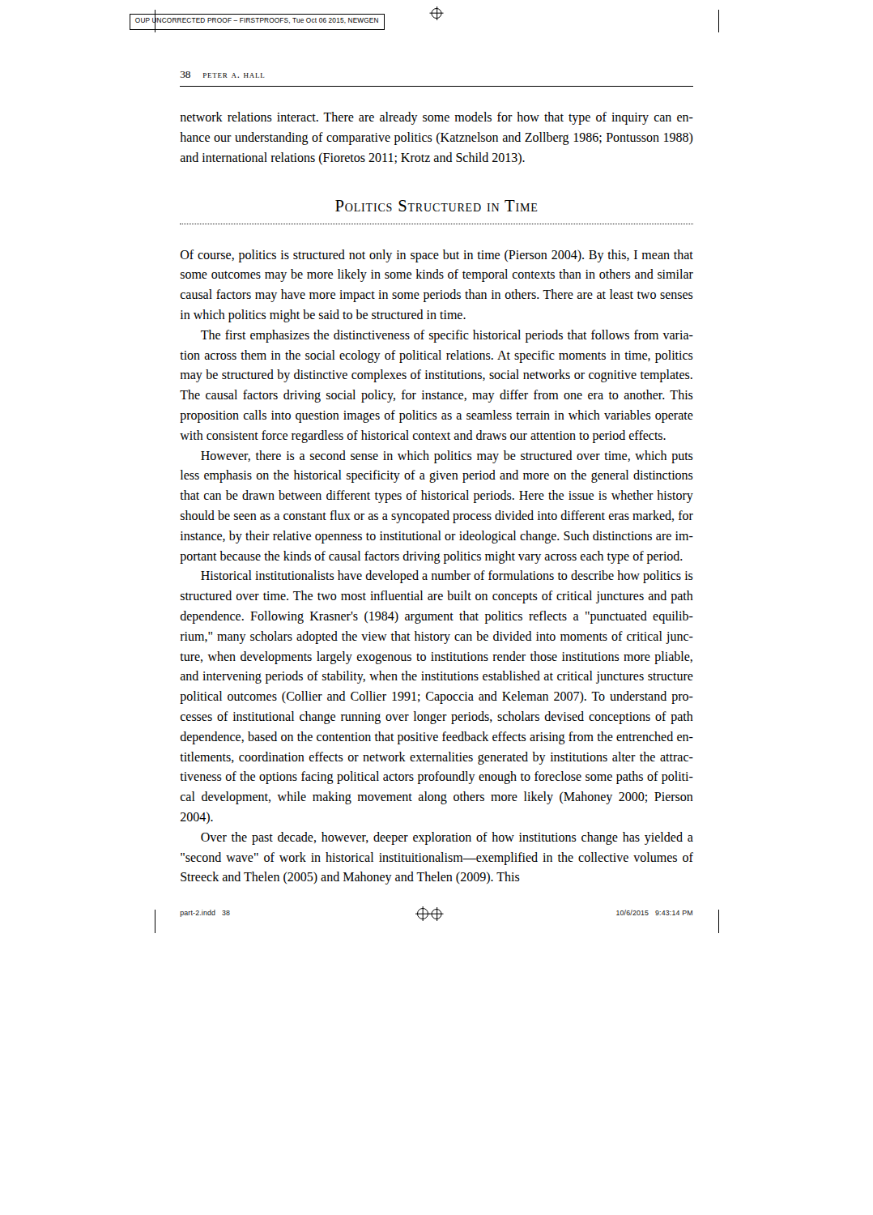OUP UNCORRECTED PROOF – FIRSTPROOFS, Tue Oct 06 2015, NEWGEN
38peter a. hall
network relations interact. There are already some models for how that type of inquiry can enhance our understanding of comparative politics (Katznelson and Zollberg 1986; Pontusson 1988) and international relations (Fioretos 2011; Krotz and Schild 2013).
Politics Structured in Time
Of course, politics is structured not only in space but in time (Pierson 2004). By this, I mean that some outcomes may be more likely in some kinds of temporal contexts than in others and similar causal factors may have more impact in some periods than in others. There are at least two senses in which politics might be said to be structured in time.
The first emphasizes the distinctiveness of specific historical periods that follows from variation across them in the social ecology of political relations. At specific moments in time, politics may be structured by distinctive complexes of institutions, social networks or cognitive templates. The causal factors driving social policy, for instance, may differ from one era to another. This proposition calls into question images of politics as a seamless terrain in which variables operate with consistent force regardless of historical context and draws our attention to period effects.
However, there is a second sense in which politics may be structured over time, which puts less emphasis on the historical specificity of a given period and more on the general distinctions that can be drawn between different types of historical periods. Here the issue is whether history should be seen as a constant flux or as a syncopated process divided into different eras marked, for instance, by their relative openness to institutional or ideological change. Such distinctions are important because the kinds of causal factors driving politics might vary across each type of period.
Historical institutionalists have developed a number of formulations to describe how politics is structured over time. The two most influential are built on concepts of critical junctures and path dependence. Following Krasner's (1984) argument that politics reflects a "punctuated equilibrium," many scholars adopted the view that history can be divided into moments of critical juncture, when developments largely exogenous to institutions render those institutions more pliable, and intervening periods of stability, when the institutions established at critical junctures structure political outcomes (Collier and Collier 1991; Capoccia and Keleman 2007). To understand processes of institutional change running over longer periods, scholars devised conceptions of path dependence, based on the contention that positive feedback effects arising from the entrenched entitlements, coordination effects or network externalities generated by institutions alter the attractiveness of the options facing political actors profoundly enough to foreclose some paths of political development, while making movement along others more likely (Mahoney 2000; Pierson 2004).
Over the past decade, however, deeper exploration of how institutions change has yielded a "second wave" of work in historical instituitionalism—exemplified in the collective volumes of Streeck and Thelen (2005) and Mahoney and Thelen (2009). This
part-2.indd 38 10/6/2015 9:43:14 PM